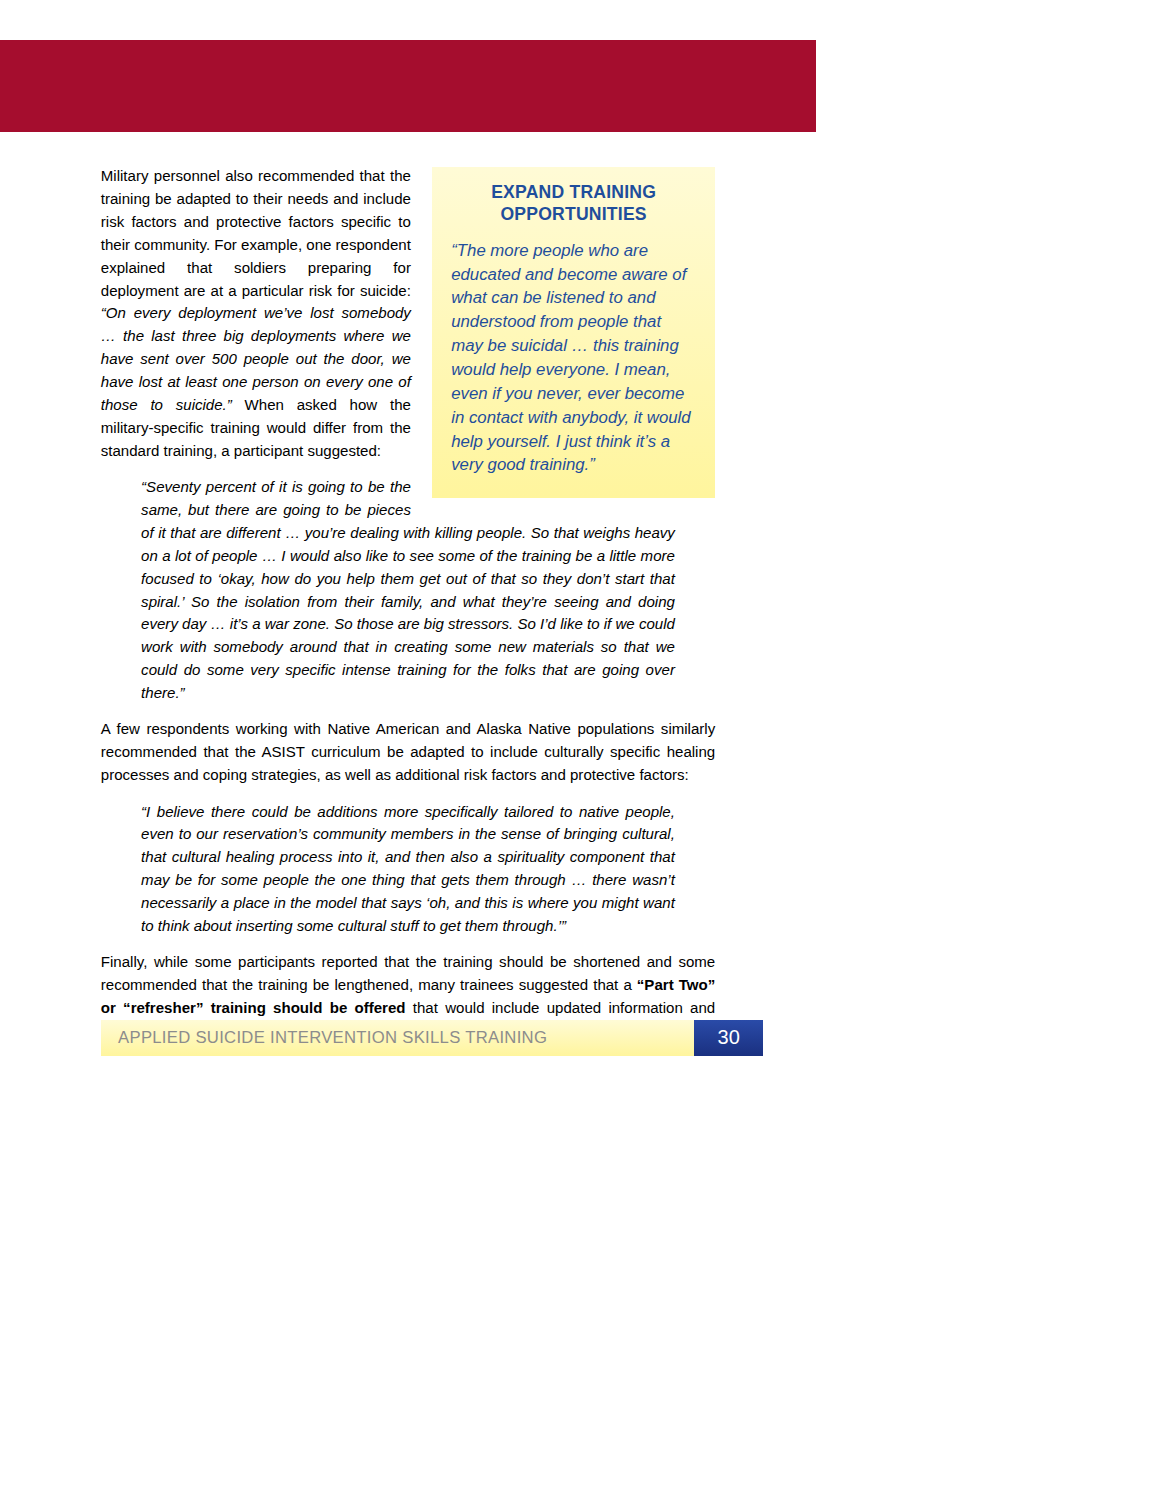EXPAND TRAINING
OPPORTUNITIES
“The more people who are educated and become aware of what can be listened to and understood from people that may be suicidal … this training would help everyone. I mean, even if you never, ever become in contact with anybody, it would help yourself. I just think it’s a very good training.”
Military personnel also recommended that the training be adapted to their needs and include risk factors and protective factors specific to their community. For example, one respondent explained that soldiers preparing for deployment are at a particular risk for suicide: “On every deployment we’ve lost somebody … the last three big deployments where we have sent over 500 people out the door, we have lost at least one person on every one of those to suicide.” When asked how the military-specific training would differ from the standard training, a participant suggested:
“Seventy percent of it is going to be the same, but there are going to be pieces of it that are different … you’re dealing with killing people. So that weighs heavy on a lot of people … I would also like to see some of the training be a little more focused to ‘okay, how do you help them get out of that so they don’t start that spiral.’ So the isolation from their family, and what they’re seeing and doing every day … it’s a war zone. So those are big stressors. So I’d like to if we could work with somebody around that in creating some new materials so that we could do some very specific intense training for the folks that are going over there.”
A few respondents working with Native American and Alaska Native populations similarly recommended that the ASIST curriculum be adapted to include culturally specific healing processes and coping strategies, as well as additional risk factors and protective factors:
“I believe there could be additions more specifically tailored to native people, even to our reservation’s community members in the sense of bringing cultural, that cultural healing process into it, and then also a spirituality component that may be for some people the one thing that gets them through … there wasn’t necessarily a place in the model that says ‘oh, and this is where you might want to think about inserting some cultural stuff to get them through.’”
Finally, while some participants reported that the training should be shortened and some recommended that the training be lengthened, many trainees suggested that a “Part Two” or “refresher” training should be offered that would include updated information and additional
APPLIED SUICIDE INTERVENTION SKILLS TRAINING
30